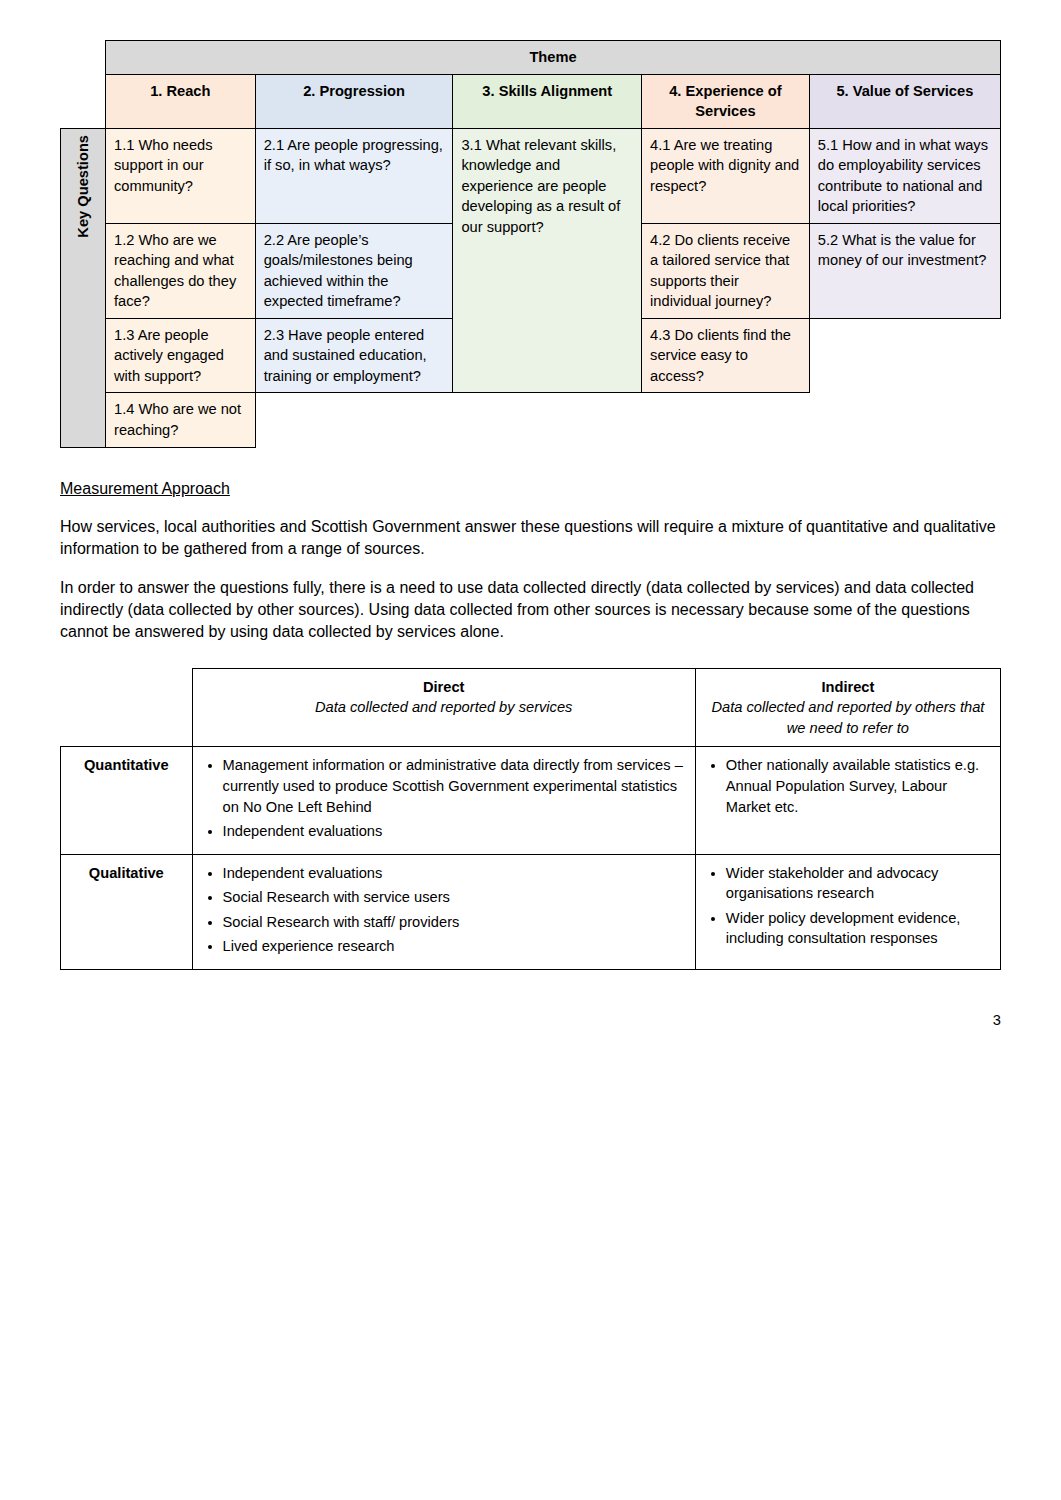| | Theme |
| | 1. Reach | 2. Progression | 3. Skills Alignment | 4. Experience of Services | 5. Value of Services |
| Key Questions | 1.1 Who needs support in our community? | 2.1 Are people progressing, if so, in what ways? | 3.1 What relevant skills, knowledge and experience are people developing as a result of our support? | 4.1 Are we treating people with dignity and respect? | 5.1 How and in what ways do employability services contribute to national and local priorities? |
| 1.2 Who are we reaching and what challenges do they face? | 2.2 Are people’s goals/milestones being achieved within the expected timeframe? | 4.2 Do clients receive a tailored service that supports their individual journey? | 5.2 What is the value for money of our investment? |
| 1.3 Are people actively engaged with support? | 2.3 Have people entered and sustained education, training or employment? | 4.3 Do clients find the service easy to access? | |
| 1.4 Who are we not reaching? | | | | |
Measurement Approach
How services, local authorities and Scottish Government answer these questions will require a mixture of quantitative and qualitative information to be gathered from a range of sources.
In order to answer the questions fully, there is a need to use data collected directly (data collected by services) and data collected indirectly (data collected by other sources). Using data collected from other sources is necessary because some of the questions cannot be answered by using data collected by services alone.
| | Direct Data collected and reported by services | Indirect Data collected and reported by others that we need to refer to |
| Quantitative | Management information or administrative data directly from services – currently used to produce Scottish Government experimental statistics on No One Left Behind Independent evaluations | Other nationally available statistics e.g. Annual Population Survey, Labour Market etc. |
| Qualitative | Independent evaluations Social Research with service users Social Research with staff/ providers Lived experience research | Wider stakeholder and advocacy organisations research Wider policy development evidence, including consultation responses |
3